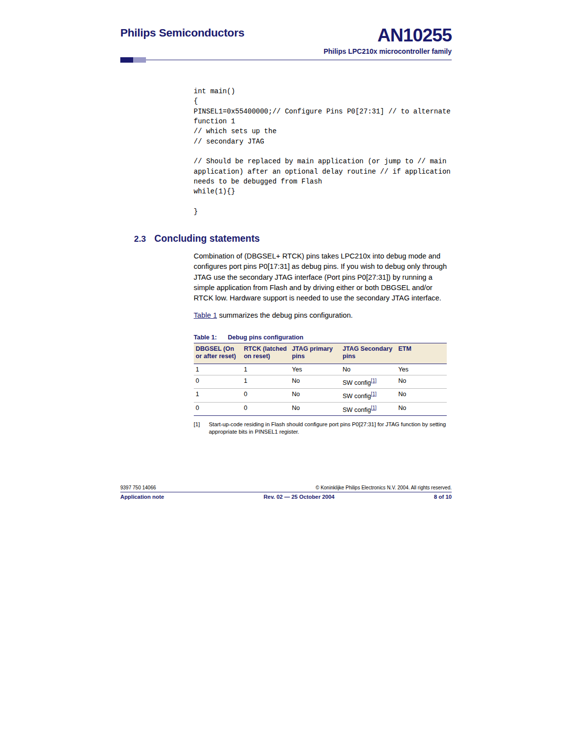Philips Semiconductors
AN10255
Philips LPC210x microcontroller family
int main()
{
PINSEL1=0x55400000;// Configure Pins P0[27:31] // to alternate function 1
// which sets up the
// secondary JTAG

// Should be replaced by main application (or jump to // main application) after an optional delay routine // if application needs to be debugged from Flash
while(1){}

}
2.3
Concluding statements
Combination of (DBGSEL+ RTCK) pins takes LPC210x into debug mode and configures port pins P0[17:31] as debug pins. If you wish to debug only through JTAG use the secondary JTAG interface (Port pins P0[27:31]) by running a simple application from Flash and by driving either or both DBGSEL and/or RTCK low. Hardware support is needed to use the secondary JTAG interface.
Table 1 summarizes the debug pins configuration.
Table 1: Debug pins configuration
| DBGSEL (On or after reset) | RTCK (latched on reset) | JTAG primary pins | JTAG Secondary pins | ETM |
| --- | --- | --- | --- | --- |
| 1 | 1 | Yes | No | Yes |
| 0 | 1 | No | SW config [1] | No |
| 1 | 0 | No | SW config [1] | No |
| 0 | 0 | No | SW config [1] | No |
[1]
Start-up-code residing in Flash should configure port pins P0[27:31] for JTAG function by setting appropriate bits in PINSEL1 register.
9397 750 14066
© Koninklijke Philips Electronics N.V. 2004. All rights reserved.
Application note
Rev. 02 — 25 October 2004
8 of 10